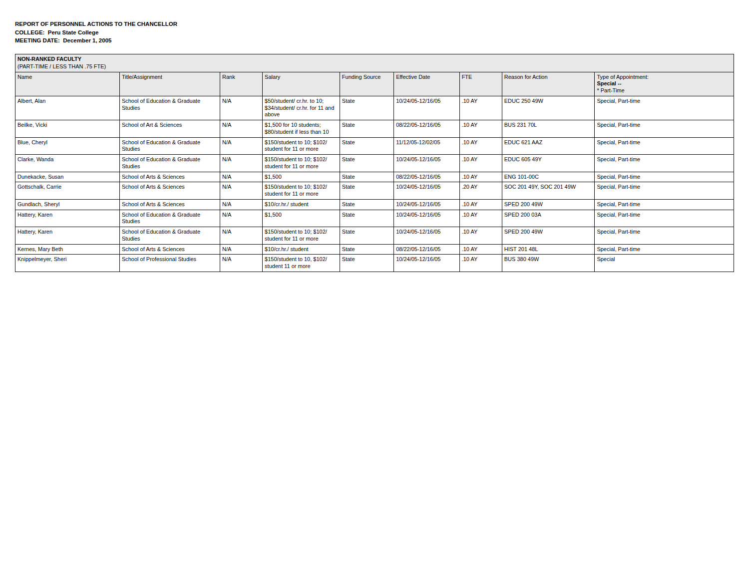REPORT OF PERSONNEL ACTIONS TO THE CHANCELLOR
COLLEGE: Peru State College
MEETING DATE: December 1, 2005
| NON-RANKED FACULTY |
| --- |
| (PART-TIME / LESS THAN .75 FTE) |
| Name | Title/Assignment | Rank | Salary | Funding Source | Effective Date | FTE | Reason for Action | Type of Appointment: Special -- * Part-Time |
| Albert, Alan | School of Education & Graduate Studies | N/A | $50/student/ cr.hr. to 10; $34/student/ cr.hr. for 11 and above | State | 10/24/05-12/16/05 | .10 AY | EDUC 250 49W | Special, Part-time |
| Beilke, Vicki | School of Art & Sciences | N/A | $1,500 for 10 students; $80/student if less than 10 | State | 08/22/05-12/16/05 | .10 AY | BUS 231 70L | Special, Part-time |
| Blue, Cheryl | School of Education & Graduate Studies | N/A | $150/student to 10; $102/ student for 11 or more | State | 11/12/05-12/02/05 | .10 AY | EDUC 621 AAZ | Special, Part-time |
| Clarke, Wanda | School of Education & Graduate Studies | N/A | $150/student to 10; $102/ student for 11 or more | State | 10/24/05-12/16/05 | .10 AY | EDUC 605 49Y | Special, Part-time |
| Dunekacke, Susan | School of Arts & Sciences | N/A | $1,500 | State | 08/22/05-12/16/05 | .10 AY | ENG 101-00C | Special, Part-time |
| Gottschalk, Carrie | School of Arts & Sciences | N/A | $150/student to 10; $102/ student for 11 or more | State | 10/24/05-12/16/05 | .20 AY | SOC 201 49Y, SOC 201 49W | Special, Part-time |
| Gundlach, Sheryl | School of Arts & Sciences | N/A | $10/cr.hr./ student | State | 10/24/05-12/16/05 | .10 AY | SPED 200 49W | Special, Part-time |
| Hattery, Karen | School of Education & Graduate Studies | N/A | $1,500 | State | 10/24/05-12/16/05 | .10 AY | SPED 200 03A | Special, Part-time |
| Hattery, Karen | School of Education & Graduate Studies | N/A | $150/student to 10; $102/ student for 11 or more | State | 10/24/05-12/16/05 | .10 AY | SPED 200 49W | Special, Part-time |
| Kernes, Mary Beth | School of Arts & Sciences | N/A | $10/cr.hr./ student | State | 08/22/05-12/16/05 | .10 AY | HIST 201 48L | Special, Part-time |
| Knippelmeyer, Sheri | School of Professional Studies | N/A | $150/student to 10, $102/ student 11 or more | State | 10/24/05-12/16/05 | .10 AY | BUS 380 49W | Special |